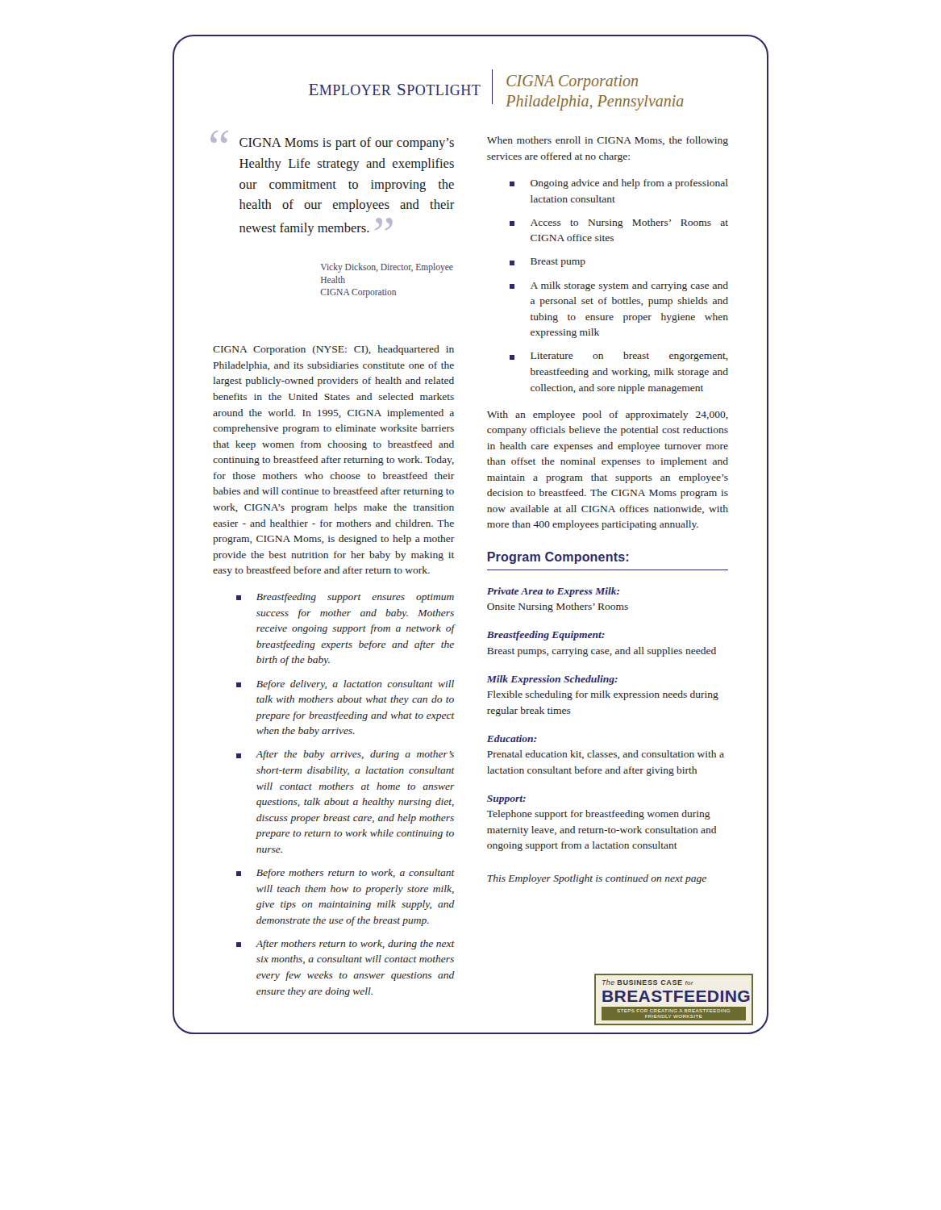Employer Spotlight
CIGNA Corporation
Philadelphia, Pennsylvania
“
CIGNA Moms is part of our company’s Healthy Life strategy and exemplifies our commitment to improving the health of our employees and their newest family members.”
Vicky Dickson, Director, Employee Health
CIGNA Corporation
CIGNA Corporation (NYSE: CI), headquartered in Philadelphia, and its subsidiaries constitute one of the largest publicly-owned providers of health and related benefits in the United States and selected markets around the world. In 1995, CIGNA implemented a comprehensive program to eliminate worksite barriers that keep women from choosing to breastfeed and continuing to breastfeed after returning to work. Today, for those mothers who choose to breastfeed their babies and will continue to breastfeed after returning to work, CIGNA’s program helps make the transition easier - and healthier - for mothers and children. The program, CIGNA Moms, is designed to help a mother provide the best nutrition for her baby by making it easy to breastfeed before and after return to work.
Breastfeeding support ensures optimum success for mother and baby. Mothers receive ongoing support from a network of breastfeeding experts before and after the birth of the baby.
Before delivery, a lactation consultant will talk with mothers about what they can do to prepare for breastfeeding and what to expect when the baby arrives.
After the baby arrives, during a mother’s short-term disability, a lactation consultant will contact mothers at home to answer questions, talk about a healthy nursing diet, discuss proper breast care, and help mothers prepare to return to work while continuing to nurse.
Before mothers return to work, a consultant will teach them how to properly store milk, give tips on maintaining milk supply, and demonstrate the use of the breast pump.
After mothers return to work, during the next six months, a consultant will contact mothers every few weeks to answer questions and ensure they are doing well.
When mothers enroll in CIGNA Moms, the following services are offered at no charge:
Ongoing advice and help from a professional lactation consultant
Access to Nursing Mothers’ Rooms at CIGNA office sites
Breast pump
A milk storage system and carrying case and a personal set of bottles, pump shields and tubing to ensure proper hygiene when expressing milk
Literature on breast engorgement, breastfeeding and working, milk storage and collection, and sore nipple management
With an employee pool of approximately 24,000, company officials believe the potential cost reductions in health care expenses and employee turnover more than offset the nominal expenses to implement and maintain a program that supports an employee’s decision to breastfeed. The CIGNA Moms program is now available at all CIGNA offices nationwide, with more than 400 employees participating annually.
Program Components:
Private Area to Express Milk: Onsite Nursing Mothers’ Rooms
Breastfeeding Equipment: Breast pumps, carrying case, and all supplies needed
Milk Expression Scheduling: Flexible scheduling for milk expression needs during regular break times
Education: Prenatal education kit, classes, and consultation with a lactation consultant before and after giving birth
Support: Telephone support for breastfeeding women during maternity leave, and return-to-work consultation and ongoing support from a lactation consultant
This Employer Spotlight is continued on next page
The BUSINESS CASE for
BREASTFEEDING
STEPS FOR CREATING A BREASTFEEDING FRIENDLY WORKSITE